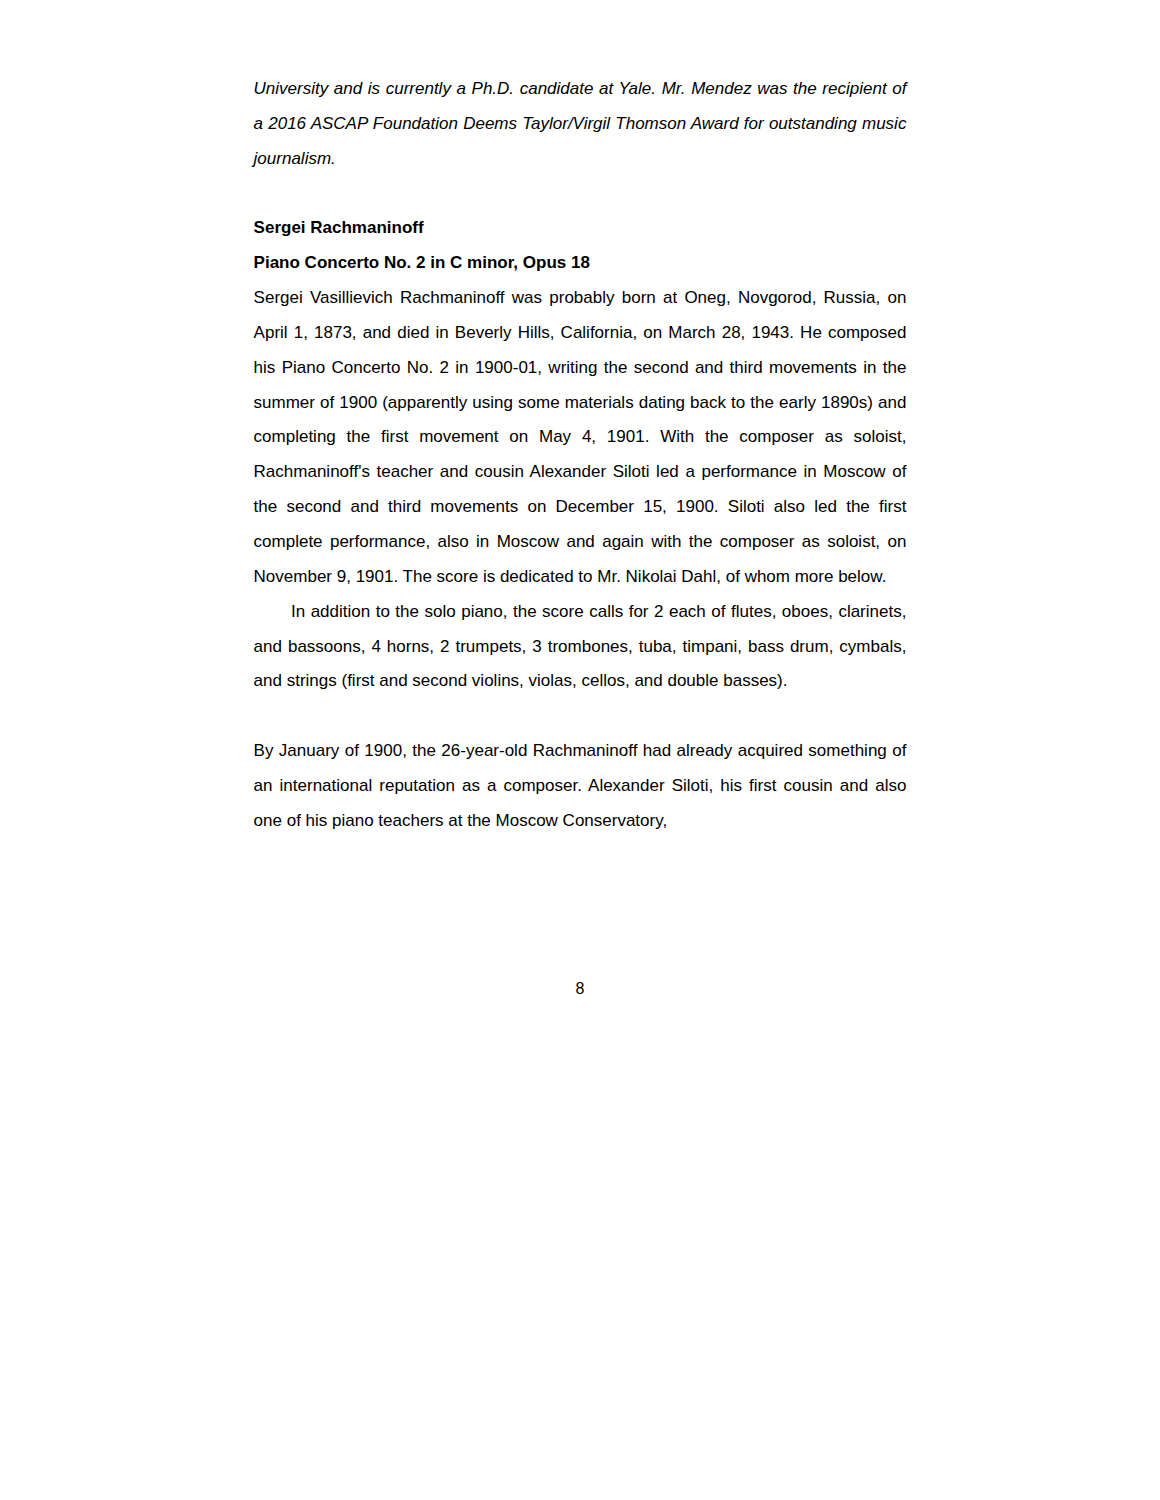University and is currently a Ph.D. candidate at Yale. Mr. Mendez was the recipient of a 2016 ASCAP Foundation Deems Taylor/Virgil Thomson Award for outstanding music journalism.
Sergei Rachmaninoff
Piano Concerto No. 2 in C minor, Opus 18
Sergei Vasillievich Rachmaninoff was probably born at Oneg, Novgorod, Russia, on April 1, 1873, and died in Beverly Hills, California, on March 28, 1943. He composed his Piano Concerto No. 2 in 1900-01, writing the second and third movements in the summer of 1900 (apparently using some materials dating back to the early 1890s) and completing the first movement on May 4, 1901. With the composer as soloist, Rachmaninoff's teacher and cousin Alexander Siloti led a performance in Moscow of the second and third movements on December 15, 1900. Siloti also led the first complete performance, also in Moscow and again with the composer as soloist, on November 9, 1901. The score is dedicated to Mr. Nikolai Dahl, of whom more below.
In addition to the solo piano, the score calls for 2 each of flutes, oboes, clarinets, and bassoons, 4 horns, 2 trumpets, 3 trombones, tuba, timpani, bass drum, cymbals, and strings (first and second violins, violas, cellos, and double basses).
By January of 1900, the 26-year-old Rachmaninoff had already acquired something of an international reputation as a composer. Alexander Siloti, his first cousin and also one of his piano teachers at the Moscow Conservatory,
8